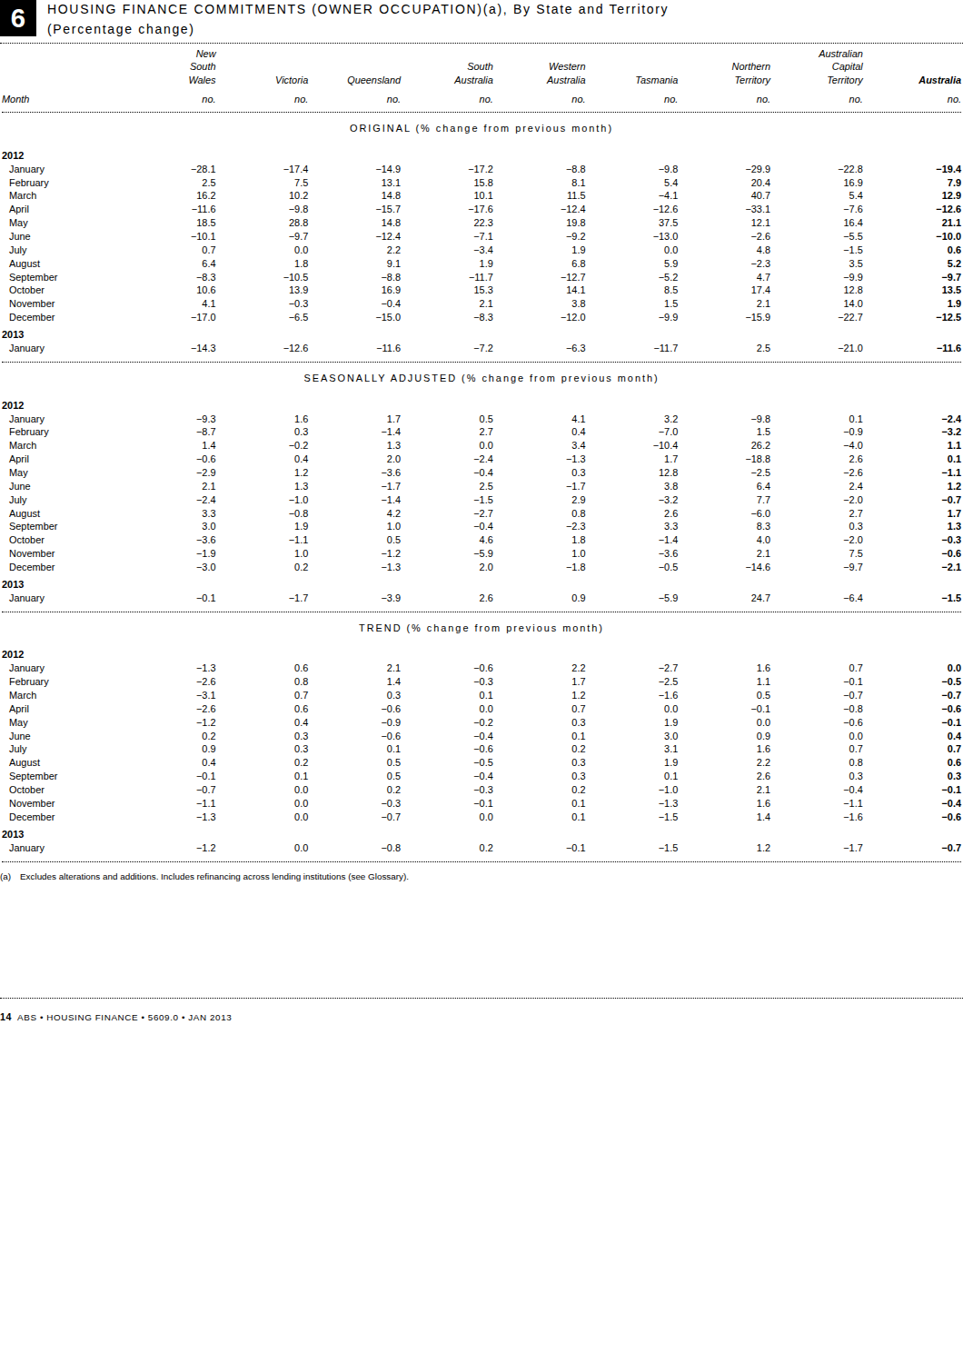6
HOUSING FINANCE COMMITMENTS (OWNER OCCUPATION)(a), By State and Territory
(Percentage change)
| | New | | | | | | | Australian | |
| --- | --- | --- | --- | --- | --- | --- | --- | --- | --- |
| | South | | | South | Western | | Northern | Capital | |
| | Wales | Victoria | Queensland | Australia | Australia | Tasmania | Territory | Territory | Australia |
| Month | no. | no. | no. | no. | no. | no. | no. | no. | no. |
| ORIGINAL (% change from previous month) |
| 2012 |
| January | −28.1 | −17.4 | −14.9 | −17.2 | −8.8 | −9.8 | −29.9 | −22.8 | −19.4 |
| February | 2.5 | 7.5 | 13.1 | 15.8 | 8.1 | 5.4 | 20.4 | 16.9 | 7.9 |
| March | 16.2 | 10.2 | 14.8 | 10.1 | 11.5 | −4.1 | 40.7 | 5.4 | 12.9 |
| April | −11.6 | −9.8 | −15.7 | −17.6 | −12.4 | −12.6 | −33.1 | −7.6 | −12.6 |
| May | 18.5 | 28.8 | 14.8 | 22.3 | 19.8 | 37.5 | 12.1 | 16.4 | 21.1 |
| June | −10.1 | −9.7 | −12.4 | −7.1 | −9.2 | −13.0 | −2.6 | −5.5 | −10.0 |
| July | 0.7 | 0.0 | 2.2 | −3.4 | 1.9 | 0.0 | 4.8 | −1.5 | 0.6 |
| August | 6.4 | 1.8 | 9.1 | 1.9 | 6.8 | 5.9 | −2.3 | 3.5 | 5.2 |
| September | −8.3 | −10.5 | −8.8 | −11.7 | −12.7 | −5.2 | 4.7 | −9.9 | −9.7 |
| October | 10.6 | 13.9 | 16.9 | 15.3 | 14.1 | 8.5 | 17.4 | 12.8 | 13.5 |
| November | 4.1 | −0.3 | −0.4 | 2.1 | 3.8 | 1.5 | 2.1 | 14.0 | 1.9 |
| December | −17.0 | −6.5 | −15.0 | −8.3 | −12.0 | −9.9 | −15.9 | −22.7 | −12.5 |
| 2013 |
| January | −14.3 | −12.6 | −11.6 | −7.2 | −6.3 | −11.7 | 2.5 | −21.0 | −11.6 |
| SEASONALLY ADJUSTED (% change from previous month) |
| 2012 |
| January | −9.3 | 1.6 | 1.7 | 0.5 | 4.1 | 3.2 | −9.8 | 0.1 | −2.4 |
| February | −8.7 | 0.3 | −1.4 | 2.7 | 0.4 | −7.0 | 1.5 | −0.9 | −3.2 |
| March | 1.4 | −0.2 | 1.3 | 0.0 | 3.4 | −10.4 | 26.2 | −4.0 | 1.1 |
| April | −0.6 | 0.4 | 2.0 | −2.4 | −1.3 | 1.7 | −18.8 | 2.6 | 0.1 |
| May | −2.9 | 1.2 | −3.6 | −0.4 | 0.3 | 12.8 | −2.5 | −2.6 | −1.1 |
| June | 2.1 | 1.3 | −1.7 | 2.5 | −1.7 | 3.8 | 6.4 | 2.4 | 1.2 |
| July | −2.4 | −1.0 | −1.4 | −1.5 | 2.9 | −3.2 | 7.7 | −2.0 | −0.7 |
| August | 3.3 | −0.8 | 4.2 | −2.7 | 0.8 | 2.6 | −6.0 | 2.7 | 1.7 |
| September | 3.0 | 1.9 | 1.0 | −0.4 | −2.3 | 3.3 | 8.3 | 0.3 | 1.3 |
| October | −3.6 | −1.1 | 0.5 | 4.6 | 1.8 | −1.4 | 4.0 | −2.0 | −0.3 |
| November | −1.9 | 1.0 | −1.2 | −5.9 | 1.0 | −3.6 | 2.1 | 7.5 | −0.6 |
| December | −3.0 | 0.2 | −1.3 | 2.0 | −1.8 | −0.5 | −14.6 | −9.7 | −2.1 |
| 2013 |
| January | −0.1 | −1.7 | −3.9 | 2.6 | 0.9 | −5.9 | 24.7 | −6.4 | −1.5 |
| TREND (% change from previous month) |
| 2012 |
| January | −1.3 | 0.6 | 2.1 | −0.6 | 2.2 | −2.7 | 1.6 | 0.7 | 0.0 |
| February | −2.6 | 0.8 | 1.4 | −0.3 | 1.7 | −2.5 | 1.1 | −0.1 | −0.5 |
| March | −3.1 | 0.7 | 0.3 | 0.1 | 1.2 | −1.6 | 0.5 | −0.7 | −0.7 |
| April | −2.6 | 0.6 | −0.6 | 0.0 | 0.7 | 0.0 | −0.1 | −0.8 | −0.6 |
| May | −1.2 | 0.4 | −0.9 | −0.2 | 0.3 | 1.9 | 0.0 | −0.6 | −0.1 |
| June | 0.2 | 0.3 | −0.6 | −0.4 | 0.1 | 3.0 | 0.9 | 0.0 | 0.4 |
| July | 0.9 | 0.3 | 0.1 | −0.6 | 0.2 | 3.1 | 1.6 | 0.7 | 0.7 |
| August | 0.4 | 0.2 | 0.5 | −0.5 | 0.3 | 1.9 | 2.2 | 0.8 | 0.6 |
| September | −0.1 | 0.1 | 0.5 | −0.4 | 0.3 | 0.1 | 2.6 | 0.3 | 0.3 |
| October | −0.7 | 0.0 | 0.2 | −0.3 | 0.2 | −1.0 | 2.1 | −0.4 | −0.1 |
| November | −1.1 | 0.0 | −0.3 | −0.1 | 0.1 | −1.3 | 1.6 | −1.1 | −0.4 |
| December | −1.3 | 0.0 | −0.7 | 0.0 | 0.1 | −1.5 | 1.4 | −1.6 | −0.6 |
| 2013 |
| January | −1.2 | 0.0 | −0.8 | 0.2 | −0.1 | −1.5 | 1.2 | −1.7 | −0.7 |
(a) Excludes alterations and additions. Includes refinancing across lending institutions (see Glossary).
14 ABS • HOUSING FINANCE • 5609.0 • JAN 2013